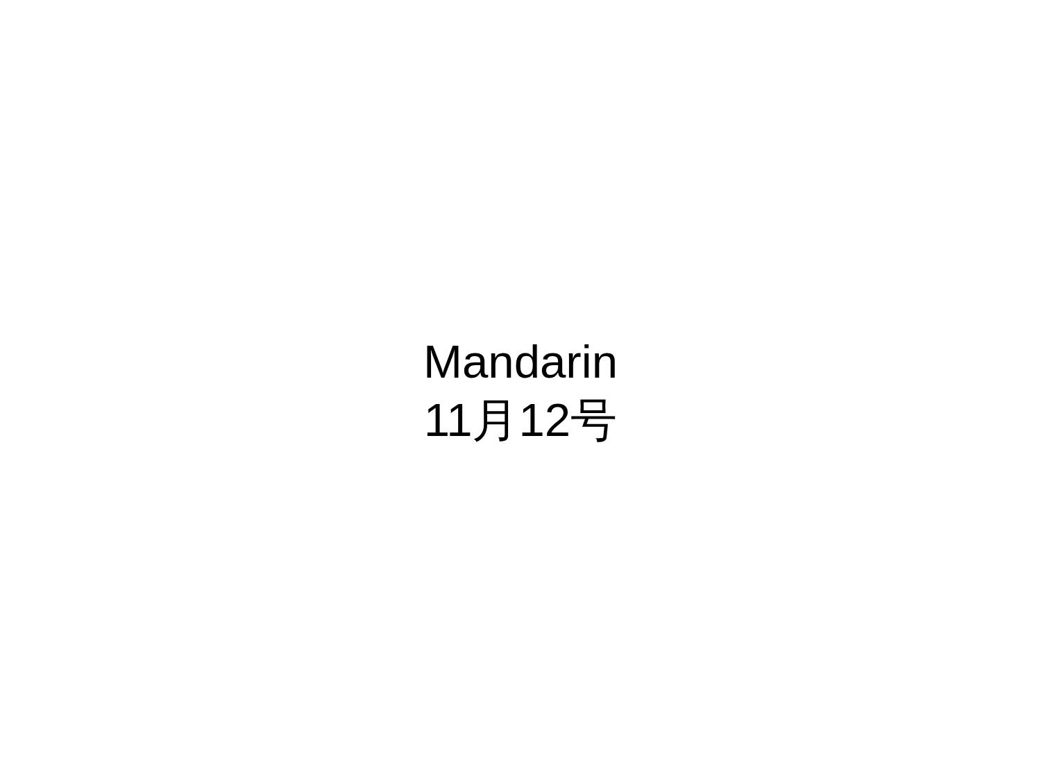Mandarin 11月12号